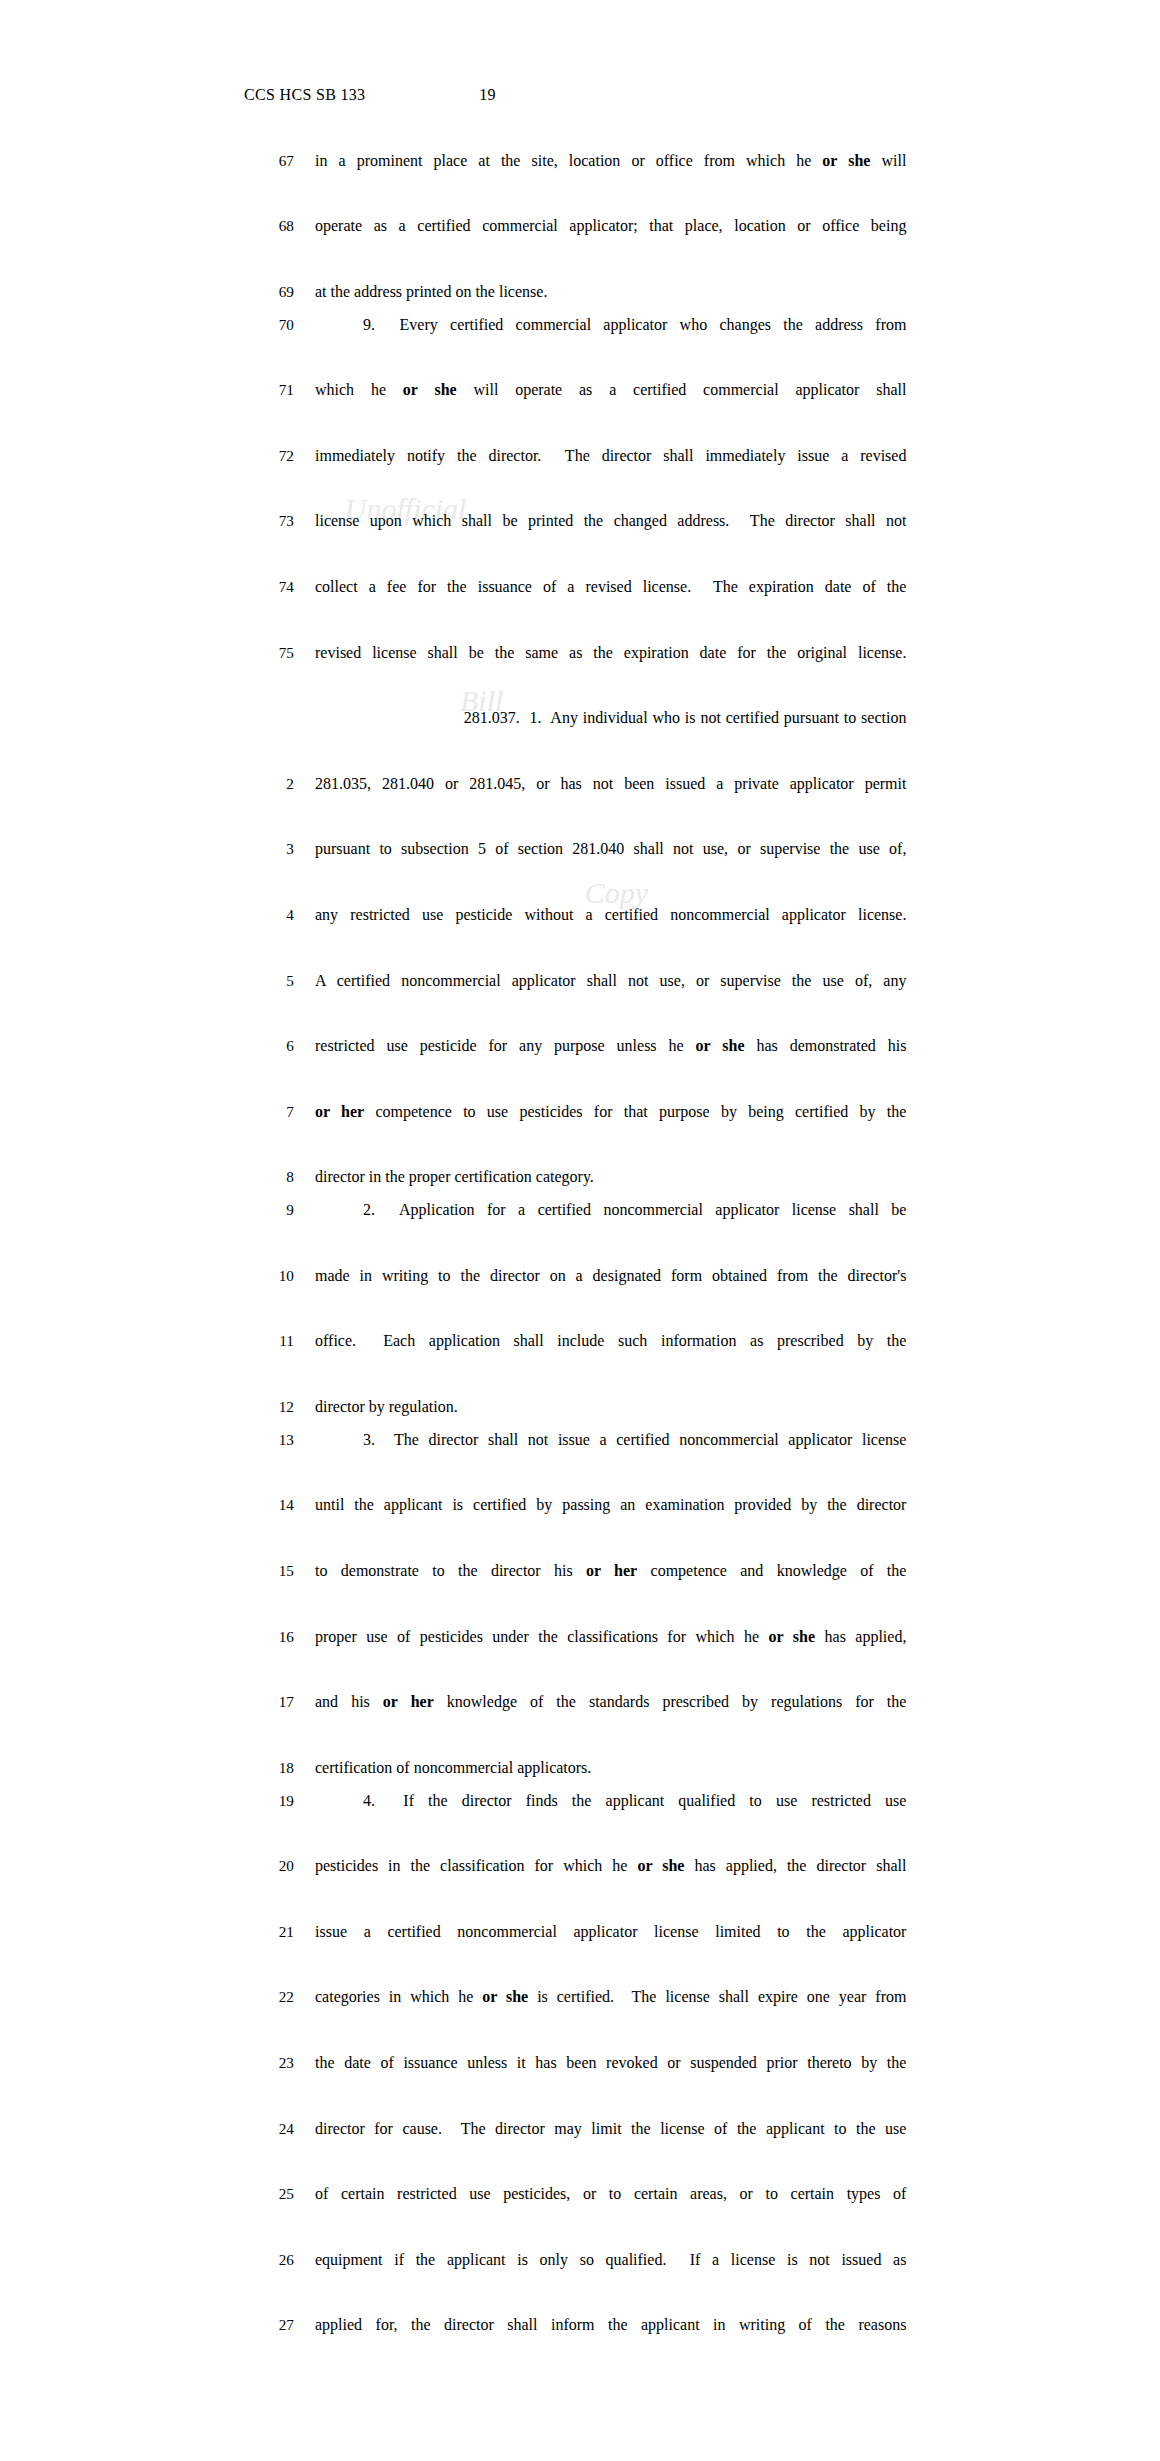CCS HCS SB 133
19
Unofficial Bill Copy
67 in a prominent place at the site, location or office from which he or she will
68 operate as a certified commercial applicator; that place, location or office being
69 at the address printed on the license.
70 9. Every certified commercial applicator who changes the address from
71 which he or she will operate as a certified commercial applicator shall
72 immediately notify the director. The director shall immediately issue a revised
73 license upon which shall be printed the changed address. The director shall not
74 collect a fee for the issuance of a revised license. The expiration date of the
75 revised license shall be the same as the expiration date for the original license.
281.037. 1. Any individual who is not certified pursuant to section
2281.035, 281.040 or 281.045, or has not been issued a private applicator permit
3 pursuant to subsection 5 of section 281.040 shall not use, or supervise the use of,
4 any restricted use pesticide without a certified noncommercial applicator license.
5 A certified noncommercial applicator shall not use, or supervise the use of, any
6 restricted use pesticide for any purpose unless he or she has demonstrated his
7 or her competence to use pesticides for that purpose by being certified by the
8 director in the proper certification category.
9 2. Application for a certified noncommercial applicator license shall be
10 made in writing to the director on a designated form obtained from the director's
11 office. Each application shall include such information as prescribed by the
12 director by regulation.
13 3. The director shall not issue a certified noncommercial applicator license
14 until the applicant is certified by passing an examination provided by the director
15 to demonstrate to the director his or her competence and knowledge of the
16 proper use of pesticides under the classifications for which he or she has applied,
17 and his or her knowledge of the standards prescribed by regulations for the
18 certification of noncommercial applicators.
19 4. If the director finds the applicant qualified to use restricted use
20 pesticides in the classification for which he or she has applied, the director shall
21 issue a certified noncommercial applicator license limited to the applicator
22 categories in which he or she is certified. The license shall expire one year from
23 the date of issuance unless it has been revoked or suspended prior thereto by the
24 director for cause. The director may limit the license of the applicant to the use
25 of certain restricted use pesticides, or to certain areas, or to certain types of
26 equipment if the applicant is only so qualified. If a license is not issued as
27 applied for, the director shall inform the applicant in writing of the reasons